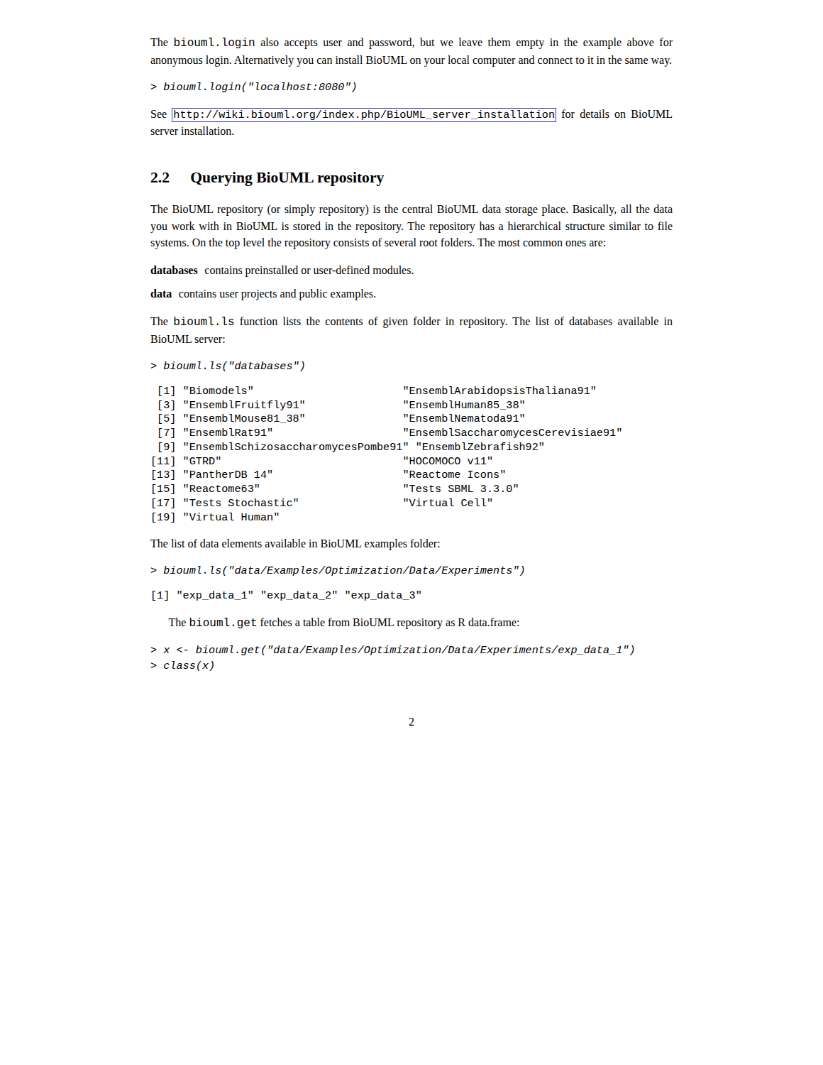The biouml.login also accepts user and password, but we leave them empty in the example above for anonymous login. Alternatively you can install BioUML on your local computer and connect to it in the same way.
> biouml.login("localhost:8080")
See http://wiki.biouml.org/index.php/BioUML_server_installation for details on BioUML server installation.
2.2 Querying BioUML repository
The BioUML repository (or simply repository) is the central BioUML data storage place. Basically, all the data you work with in BioUML is stored in the repository. The repository has a hierarchical structure similar to file systems. On the top level the repository consists of several root folders. The most common ones are:
databases
contains preinstalled or user-defined modules.
data
contains user projects and public examples.
The biouml.ls function lists the contents of given folder in repository. The list of databases available in BioUML server:
> biouml.ls("databases")
 [1] "Biomodels"                       "EnsemblArabidopsisThaliana91"
 [3] "EnsemblFruitfly91"               "EnsemblHuman85_38"
 [5] "EnsemblMouse81_38"               "EnsemblNematoda91"
 [7] "EnsemblRat91"                    "EnsemblSaccharomycesCerevisiae91"
 [9] "EnsemblSchizosaccharomycesPombe91" "EnsemblZebrafish92"
[11] "GTRD"                            "HOCOMOCO v11"
[13] "PantherDB 14"                    "Reactome Icons"
[15] "Reactome63"                      "Tests SBML 3.3.0"
[17] "Tests Stochastic"                "Virtual Cell"
[19] "Virtual Human"
The list of data elements available in BioUML examples folder:
> biouml.ls("data/Examples/Optimization/Data/Experiments")
[1] "exp_data_1" "exp_data_2" "exp_data_3"
The biouml.get fetches a table from BioUML repository as R data.frame:
> x <- biouml.get("data/Examples/Optimization/Data/Experiments/exp_data_1")
> class(x)
2